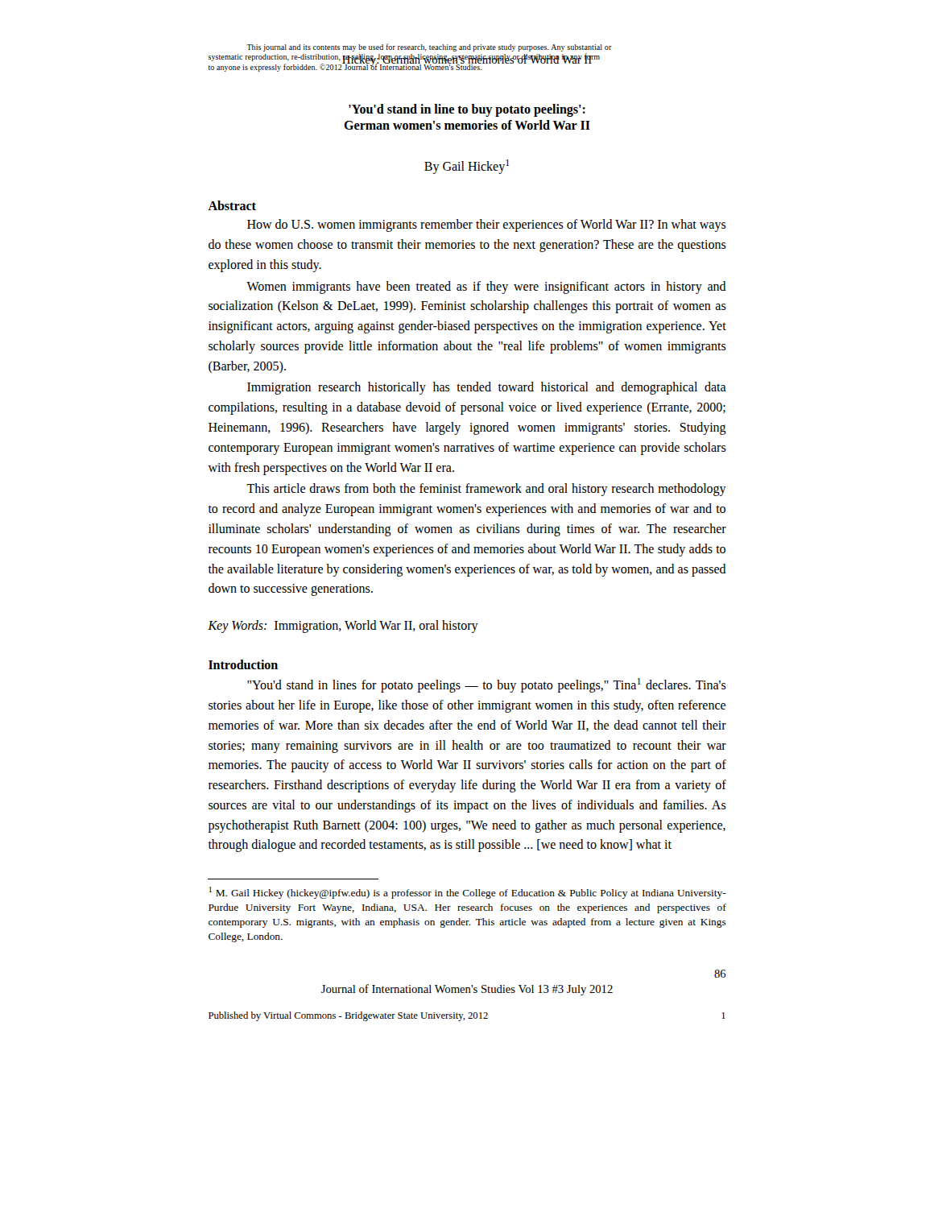This journal and its contents may be used for research, teaching and private study purposes. Any substantial or
systematic reproduction, re-distribution, re-selling, loan or sub-licensing, systematic supply or distribution in any form
to anyone is expressly forbidden. ©2012 Journal of International Women's Studies.
Hickey: German women's memories of World War II
'You'd stand in line to buy potato peelings':
German women's memories of World War II
By Gail Hickey1
Abstract
How do U.S. women immigrants remember their experiences of World War II? In what ways do these women choose to transmit their memories to the next generation? These are the questions explored in this study.
Women immigrants have been treated as if they were insignificant actors in history and socialization (Kelson & DeLaet, 1999). Feminist scholarship challenges this portrait of women as insignificant actors, arguing against gender-biased perspectives on the immigration experience. Yet scholarly sources provide little information about the "real life problems" of women immigrants (Barber, 2005).
Immigration research historically has tended toward historical and demographical data compilations, resulting in a database devoid of personal voice or lived experience (Errante, 2000; Heinemann, 1996). Researchers have largely ignored women immigrants' stories. Studying contemporary European immigrant women's narratives of wartime experience can provide scholars with fresh perspectives on the World War II era.
This article draws from both the feminist framework and oral history research methodology to record and analyze European immigrant women's experiences with and memories of war and to illuminate scholars' understanding of women as civilians during times of war. The researcher recounts 10 European women's experiences of and memories about World War II. The study adds to the available literature by considering women's experiences of war, as told by women, and as passed down to successive generations.
Key Words: Immigration, World War II, oral history
Introduction
"You'd stand in lines for potato peelings — to buy potato peelings," Tina1 declares. Tina's stories about her life in Europe, like those of other immigrant women in this study, often reference memories of war. More than six decades after the end of World War II, the dead cannot tell their stories; many remaining survivors are in ill health or are too traumatized to recount their war memories. The paucity of access to World War II survivors' stories calls for action on the part of researchers. Firsthand descriptions of everyday life during the World War II era from a variety of sources are vital to our understandings of its impact on the lives of individuals and families. As psychotherapist Ruth Barnett (2004: 100) urges, "We need to gather as much personal experience, through dialogue and recorded testaments, as is still possible ... [we need to know] what it
1 M. Gail Hickey (hickey@ipfw.edu) is a professor in the College of Education & Public Policy at Indiana University-Purdue University Fort Wayne, Indiana, USA. Her research focuses on the experiences and perspectives of contemporary U.S. migrants, with an emphasis on gender. This article was adapted from a lecture given at Kings College, London.
86
Journal of International Women's Studies Vol 13 #3 July 2012
Published by Virtual Commons - Bridgewater State University, 2012 1